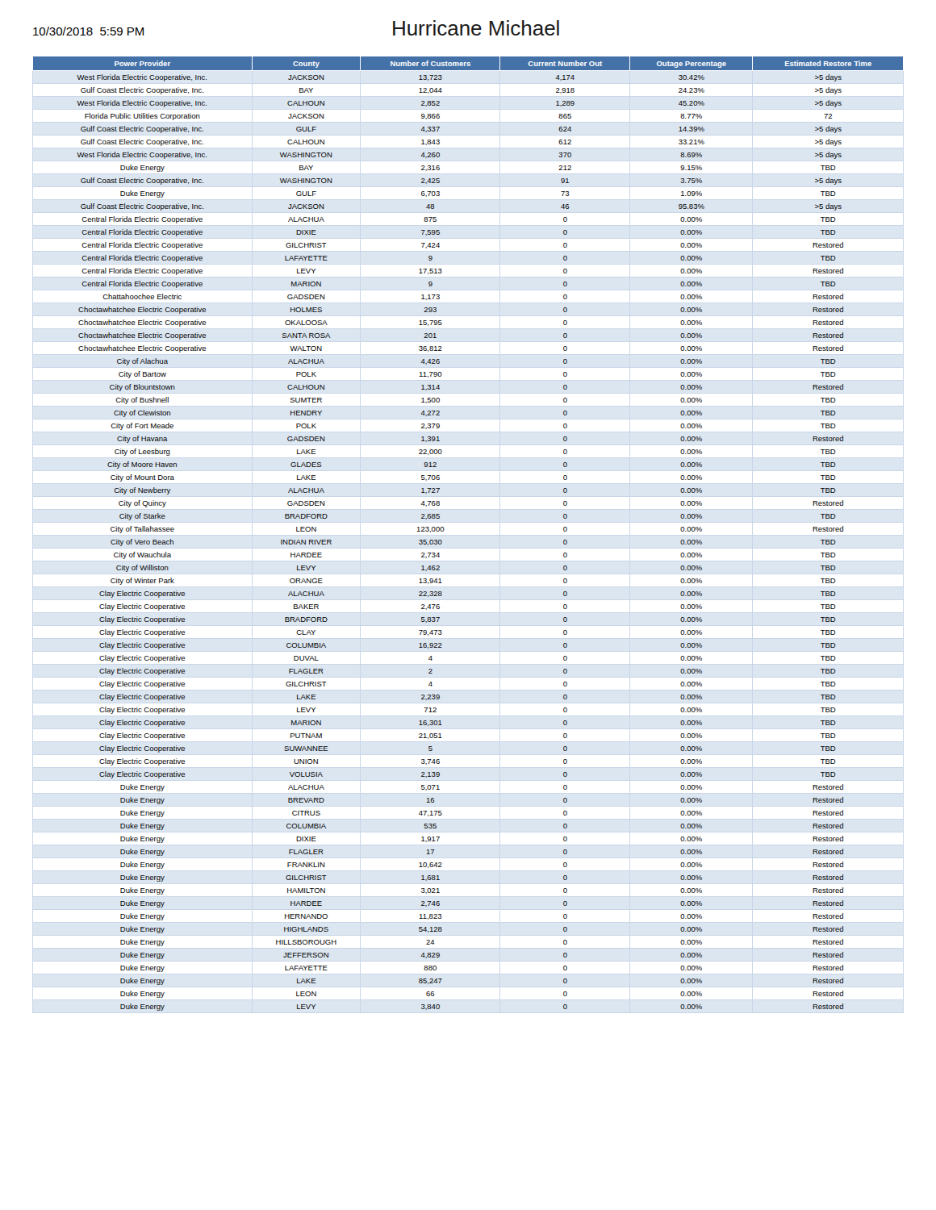10/30/2018 5:59 PM
Hurricane Michael
| Power Provider | County | Number of Customers | Current Number Out | Outage Percentage | Estimated Restore Time |
| --- | --- | --- | --- | --- | --- |
| West Florida Electric Cooperative, Inc. | JACKSON | 13,723 | 4,174 | 30.42% | >5 days |
| Gulf Coast Electric Cooperative, Inc. | BAY | 12,044 | 2,918 | 24.23% | >5 days |
| West Florida Electric Cooperative, Inc. | CALHOUN | 2,852 | 1,289 | 45.20% | >5 days |
| Florida Public Utilities Corporation | JACKSON | 9,866 | 865 | 8.77% | 72 |
| Gulf Coast Electric Cooperative, Inc. | GULF | 4,337 | 624 | 14.39% | >5 days |
| Gulf Coast Electric Cooperative, Inc. | CALHOUN | 1,843 | 612 | 33.21% | >5 days |
| West Florida Electric Cooperative, Inc. | WASHINGTON | 4,260 | 370 | 8.69% | >5 days |
| Duke Energy | BAY | 2,316 | 212 | 9.15% | TBD |
| Gulf Coast Electric Cooperative, Inc. | WASHINGTON | 2,425 | 91 | 3.75% | >5 days |
| Duke Energy | GULF | 6,703 | 73 | 1.09% | TBD |
| Gulf Coast Electric Cooperative, Inc. | JACKSON | 48 | 46 | 95.83% | >5 days |
| Central Florida Electric Cooperative | ALACHUA | 875 | 0 | 0.00% | TBD |
| Central Florida Electric Cooperative | DIXIE | 7,595 | 0 | 0.00% | TBD |
| Central Florida Electric Cooperative | GILCHRIST | 7,424 | 0 | 0.00% | Restored |
| Central Florida Electric Cooperative | LAFAYETTE | 9 | 0 | 0.00% | TBD |
| Central Florida Electric Cooperative | LEVY | 17,513 | 0 | 0.00% | Restored |
| Central Florida Electric Cooperative | MARION | 9 | 0 | 0.00% | TBD |
| Chattahoochee Electric | GADSDEN | 1,173 | 0 | 0.00% | Restored |
| Choctawhatchee Electric Cooperative | HOLMES | 293 | 0 | 0.00% | Restored |
| Choctawhatchee Electric Cooperative | OKALOOSA | 15,795 | 0 | 0.00% | Restored |
| Choctawhatchee Electric Cooperative | SANTA ROSA | 201 | 0 | 0.00% | Restored |
| Choctawhatchee Electric Cooperative | WALTON | 36,812 | 0 | 0.00% | Restored |
| City of Alachua | ALACHUA | 4,426 | 0 | 0.00% | TBD |
| City of Bartow | POLK | 11,790 | 0 | 0.00% | TBD |
| City of Blountstown | CALHOUN | 1,314 | 0 | 0.00% | Restored |
| City of Bushnell | SUMTER | 1,500 | 0 | 0.00% | TBD |
| City of Clewiston | HENDRY | 4,272 | 0 | 0.00% | TBD |
| City of Fort Meade | POLK | 2,379 | 0 | 0.00% | TBD |
| City of Havana | GADSDEN | 1,391 | 0 | 0.00% | Restored |
| City of Leesburg | LAKE | 22,000 | 0 | 0.00% | TBD |
| City of Moore Haven | GLADES | 912 | 0 | 0.00% | TBD |
| City of Mount Dora | LAKE | 5,706 | 0 | 0.00% | TBD |
| City of Newberry | ALACHUA | 1,727 | 0 | 0.00% | TBD |
| City of Quincy | GADSDEN | 4,768 | 0 | 0.00% | Restored |
| City of Starke | BRADFORD | 2,685 | 0 | 0.00% | TBD |
| City of Tallahassee | LEON | 123,000 | 0 | 0.00% | Restored |
| City of Vero Beach | INDIAN RIVER | 35,030 | 0 | 0.00% | TBD |
| City of Wauchula | HARDEE | 2,734 | 0 | 0.00% | TBD |
| City of Williston | LEVY | 1,462 | 0 | 0.00% | TBD |
| City of Winter Park | ORANGE | 13,941 | 0 | 0.00% | TBD |
| Clay Electric Cooperative | ALACHUA | 22,328 | 0 | 0.00% | TBD |
| Clay Electric Cooperative | BAKER | 2,476 | 0 | 0.00% | TBD |
| Clay Electric Cooperative | BRADFORD | 5,837 | 0 | 0.00% | TBD |
| Clay Electric Cooperative | CLAY | 79,473 | 0 | 0.00% | TBD |
| Clay Electric Cooperative | COLUMBIA | 16,922 | 0 | 0.00% | TBD |
| Clay Electric Cooperative | DUVAL | 4 | 0 | 0.00% | TBD |
| Clay Electric Cooperative | FLAGLER | 2 | 0 | 0.00% | TBD |
| Clay Electric Cooperative | GILCHRIST | 4 | 0 | 0.00% | TBD |
| Clay Electric Cooperative | LAKE | 2,239 | 0 | 0.00% | TBD |
| Clay Electric Cooperative | LEVY | 712 | 0 | 0.00% | TBD |
| Clay Electric Cooperative | MARION | 16,301 | 0 | 0.00% | TBD |
| Clay Electric Cooperative | PUTNAM | 21,051 | 0 | 0.00% | TBD |
| Clay Electric Cooperative | SUWANNEE | 5 | 0 | 0.00% | TBD |
| Clay Electric Cooperative | UNION | 3,746 | 0 | 0.00% | TBD |
| Clay Electric Cooperative | VOLUSIA | 2,139 | 0 | 0.00% | TBD |
| Duke Energy | ALACHUA | 5,071 | 0 | 0.00% | Restored |
| Duke Energy | BREVARD | 16 | 0 | 0.00% | Restored |
| Duke Energy | CITRUS | 47,175 | 0 | 0.00% | Restored |
| Duke Energy | COLUMBIA | 535 | 0 | 0.00% | Restored |
| Duke Energy | DIXIE | 1,917 | 0 | 0.00% | Restored |
| Duke Energy | FLAGLER | 17 | 0 | 0.00% | Restored |
| Duke Energy | FRANKLIN | 10,642 | 0 | 0.00% | Restored |
| Duke Energy | GILCHRIST | 1,681 | 0 | 0.00% | Restored |
| Duke Energy | HAMILTON | 3,021 | 0 | 0.00% | Restored |
| Duke Energy | HARDEE | 2,746 | 0 | 0.00% | Restored |
| Duke Energy | HERNANDO | 11,823 | 0 | 0.00% | Restored |
| Duke Energy | HIGHLANDS | 54,128 | 0 | 0.00% | Restored |
| Duke Energy | HILLSBOROUGH | 24 | 0 | 0.00% | Restored |
| Duke Energy | JEFFERSON | 4,829 | 0 | 0.00% | Restored |
| Duke Energy | LAFAYETTE | 880 | 0 | 0.00% | Restored |
| Duke Energy | LAKE | 85,247 | 0 | 0.00% | Restored |
| Duke Energy | LEON | 66 | 0 | 0.00% | Restored |
| Duke Energy | LEVY | 3,840 | 0 | 0.00% | Restored |